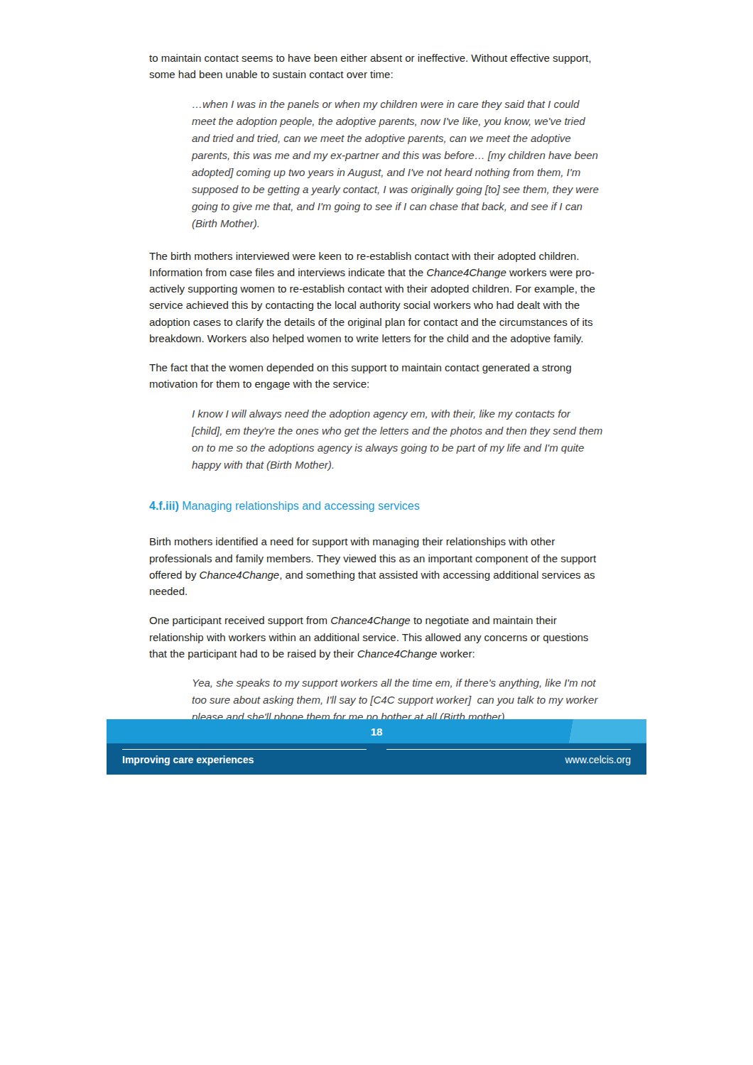to maintain contact seems to have been either absent or ineffective. Without effective support, some had been unable to sustain contact over time:
…when I was in the panels or when my children were in care they said that I could meet the adoption people, the adoptive parents, now I've like, you know, we've tried and tried and tried, can we meet the adoptive parents, can we meet the adoptive parents, this was me and my ex-partner and this was before… [my children have been adopted] coming up two years in August, and I've not heard nothing from them, I'm supposed to be getting a yearly contact, I was originally going [to] see them, they were going to give me that, and I'm going to see if I can chase that back, and see if I can (Birth Mother).
The birth mothers interviewed were keen to re-establish contact with their adopted children. Information from case files and interviews indicate that the Chance4Change workers were pro-actively supporting women to re-establish contact with their adopted children. For example, the service achieved this by contacting the local authority social workers who had dealt with the adoption cases to clarify the details of the original plan for contact and the circumstances of its breakdown. Workers also helped women to write letters for the child and the adoptive family.
The fact that the women depended on this support to maintain contact generated a strong motivation for them to engage with the service:
I know I will always need the adoption agency em, with their, like my contacts for [child], em they're the ones who get the letters and the photos and then they send them on to me so the adoptions agency is always going to be part of my life and I'm quite happy with that (Birth Mother).
4.f.iii) Managing relationships and accessing services
Birth mothers identified a need for support with managing their relationships with other professionals and family members. They viewed this as an important component of the support offered by Chance4Change, and something that assisted with accessing additional services as needed.
One participant received support from Chance4Change to negotiate and maintain their relationship with workers within an additional service. This allowed any concerns or questions that the participant had to be raised by their Chance4Change worker:
Yea, she speaks to my support workers all the time em, if there's anything, like I'm not too sure about asking them, I'll say to [C4C support worker] can you talk to my worker please and she'll phone them for me no bother at all (Birth mother).
This participant had been more confident to negotiate directly with services to achieve arrangements that were more suited to her needs.
18
Improving care experiences
www.celcis.org